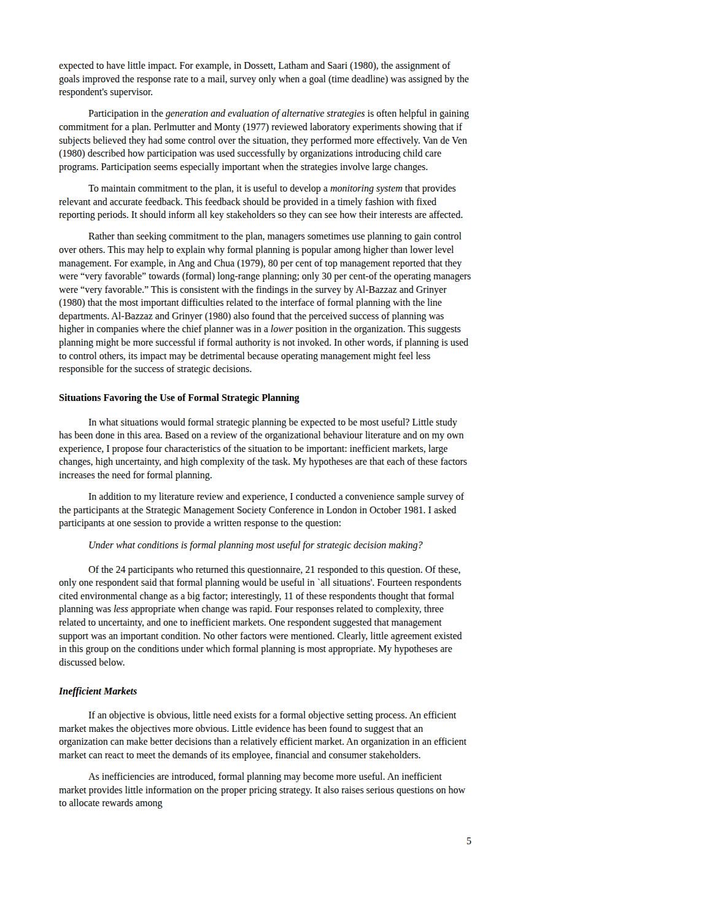expected to have little impact. For example, in Dossett, Latham and Saari (1980), the assignment of goals improved the response rate to a mail, survey only when a goal (time deadline) was assigned by the respondent's supervisor.
Participation in the generation and evaluation of alternative strategies is often helpful in gaining commitment for a plan. Perlmutter and Monty (1977) reviewed laboratory experiments showing that if subjects believed they had some control over the situation, they performed more effectively. Van de Ven (1980) described how participation was used successfully by organizations introducing child care programs. Participation seems especially important when the strategies involve large changes.
To maintain commitment to the plan, it is useful to develop a monitoring system that provides relevant and accurate feedback. This feedback should be provided in a timely fashion with fixed reporting periods. It should inform all key stakeholders so they can see how their interests are affected.
Rather than seeking commitment to the plan, managers sometimes use planning to gain control over others. This may help to explain why formal planning is popular among higher than lower level management. For example, in Ang and Chua (1979), 80 per cent of top management reported that they were “very favorable” towards (formal) long-range planning; only 30 per cent-of the operating managers were “very favorable.” This is consistent with the findings in the survey by Al-Bazzaz and Grinyer (1980) that the most important difficulties related to the interface of formal planning with the line departments. Al-Bazzaz and Grinyer (1980) also found that the perceived success of planning was higher in companies where the chief planner was in a lower position in the organization. This suggests planning might be more successful if formal authority is not invoked. In other words, if planning is used to control others, its impact may be detrimental because operating management might feel less responsible for the success of strategic decisions.
Situations Favoring the Use of Formal Strategic Planning
In what situations would formal strategic planning be expected to be most useful? Little study has been done in this area. Based on a review of the organizational behaviour literature and on my own experience, I propose four characteristics of the situation to be important: inefficient markets, large changes, high uncertainty, and high complexity of the task. My hypotheses are that each of these factors increases the need for formal planning.
In addition to my literature review and experience, I conducted a convenience sample survey of the participants at the Strategic Management Society Conference in London in October 1981. I asked participants at one session to provide a written response to the question:
Under what conditions is formal planning most useful for strategic decision making?
Of the 24 participants who returned this questionnaire, 21 responded to this question. Of these, only one respondent said that formal planning would be useful in `all situations'. Fourteen respondents cited environmental change as a big factor; interestingly, 11 of these respondents thought that formal planning was less appropriate when change was rapid. Four responses related to complexity, three related to uncertainty, and one to inefficient markets. One respondent suggested that management support was an important condition. No other factors were mentioned. Clearly, little agreement existed in this group on the conditions under which formal planning is most appropriate. My hypotheses are discussed below.
Inefficient Markets
If an objective is obvious, little need exists for a formal objective setting process. An efficient market makes the objectives more obvious. Little evidence has been found to suggest that an organization can make better decisions than a relatively efficient market. An organization in an efficient market can react to meet the demands of its employee, financial and consumer stakeholders.
As inefficiencies are introduced, formal planning may become more useful. An inefficient market provides little information on the proper pricing strategy. It also raises serious questions on how to allocate rewards among
5